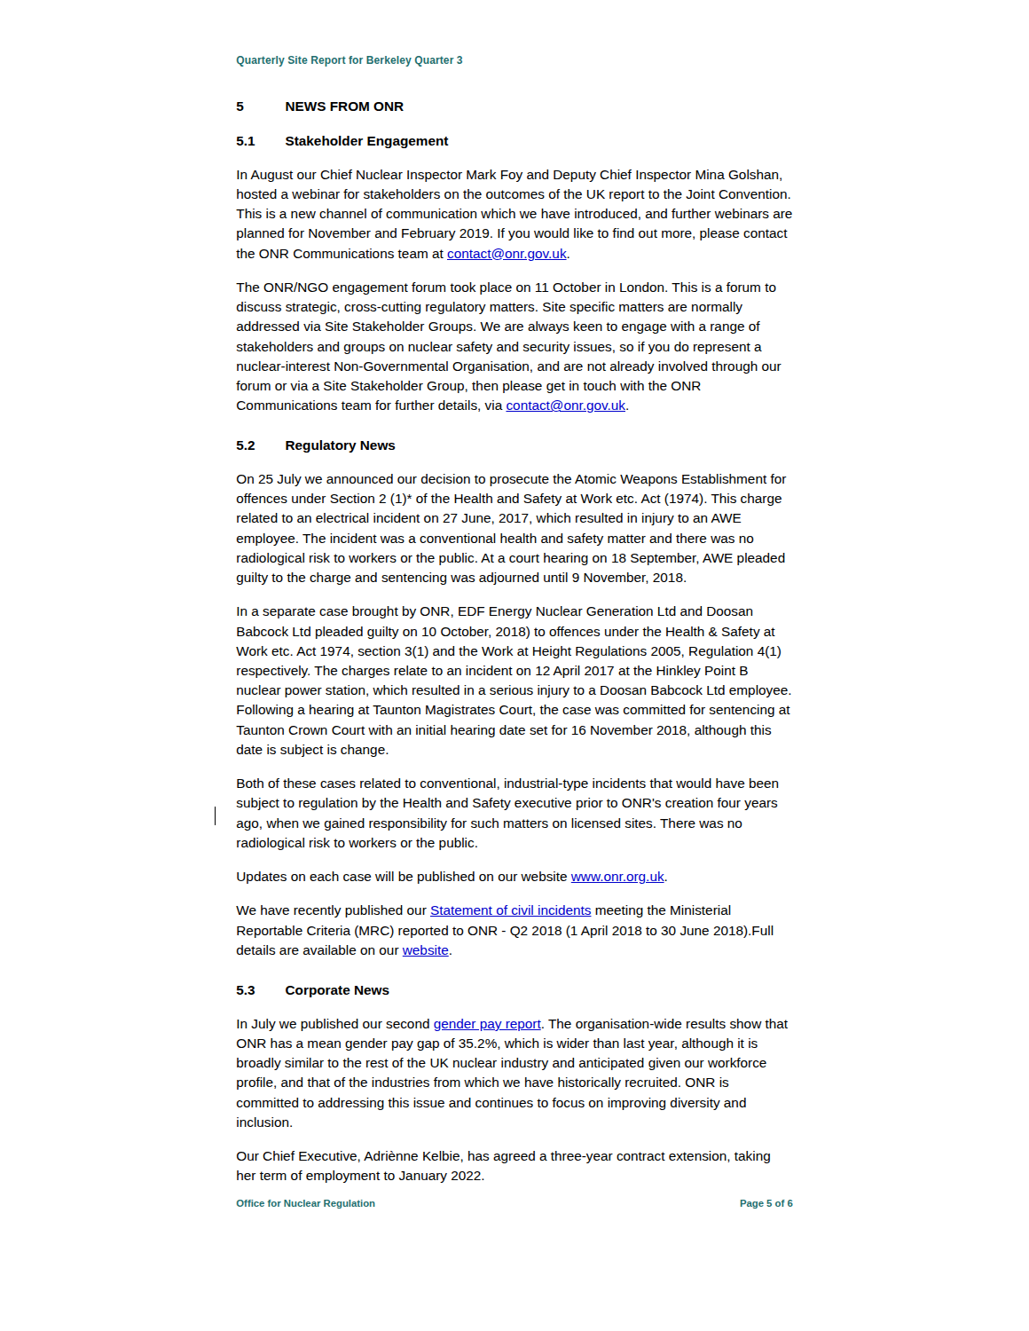Quarterly Site Report for Berkeley Quarter 3
5 NEWS FROM ONR
5.1 Stakeholder Engagement
In August our Chief Nuclear Inspector Mark Foy and Deputy Chief Inspector Mina Golshan, hosted a webinar for stakeholders on the outcomes of the UK report to the Joint Convention. This is a new channel of communication which we have introduced, and further webinars are planned for November and February 2019. If you would like to find out more, please contact the ONR Communications team at contact@onr.gov.uk.
The ONR/NGO engagement forum took place on 11 October in London. This is a forum to discuss strategic, cross-cutting regulatory matters. Site specific matters are normally addressed via Site Stakeholder Groups. We are always keen to engage with a range of stakeholders and groups on nuclear safety and security issues, so if you do represent a nuclear-interest Non-Governmental Organisation, and are not already involved through our forum or via a Site Stakeholder Group, then please get in touch with the ONR Communications team for further details, via contact@onr.gov.uk.
5.2 Regulatory News
On 25 July we announced our decision to prosecute the Atomic Weapons Establishment for offences under Section 2 (1)* of the Health and Safety at Work etc. Act (1974). This charge related to an electrical incident on 27 June, 2017, which resulted in injury to an AWE employee. The incident was a conventional health and safety matter and there was no radiological risk to workers or the public. At a court hearing on 18 September, AWE pleaded guilty to the charge and sentencing was adjourned until 9 November, 2018.
In a separate case brought by ONR, EDF Energy Nuclear Generation Ltd and Doosan Babcock Ltd pleaded guilty on 10 October, 2018) to offences under the Health & Safety at Work etc. Act 1974, section 3(1) and the Work at Height Regulations 2005, Regulation 4(1) respectively. The charges relate to an incident on 12 April 2017 at the Hinkley Point B nuclear power station, which resulted in a serious injury to a Doosan Babcock Ltd employee. Following a hearing at Taunton Magistrates Court, the case was committed for sentencing at Taunton Crown Court with an initial hearing date set for 16 November 2018, although this date is subject is change.
Both of these cases related to conventional, industrial-type incidents that would have been subject to regulation by the Health and Safety executive prior to ONR's creation four years ago, when we gained responsibility for such matters on licensed sites. There was no radiological risk to workers or the public.
Updates on each case will be published on our website www.onr.org.uk.
We have recently published our Statement of civil incidents meeting the Ministerial Reportable Criteria (MRC) reported to ONR - Q2 2018 (1 April 2018 to 30 June 2018).Full details are available on our website.
5.3 Corporate News
In July we published our second gender pay report. The organisation-wide results show that ONR has a mean gender pay gap of 35.2%, which is wider than last year, although it is broadly similar to the rest of the UK nuclear industry and anticipated given our workforce profile, and that of the industries from which we have historically recruited. ONR is committed to addressing this issue and continues to focus on improving diversity and inclusion.
Our Chief Executive, Adriènne Kelbie, has agreed a three-year contract extension, taking her term of employment to January 2022.
Office for Nuclear Regulation Page 5 of 6